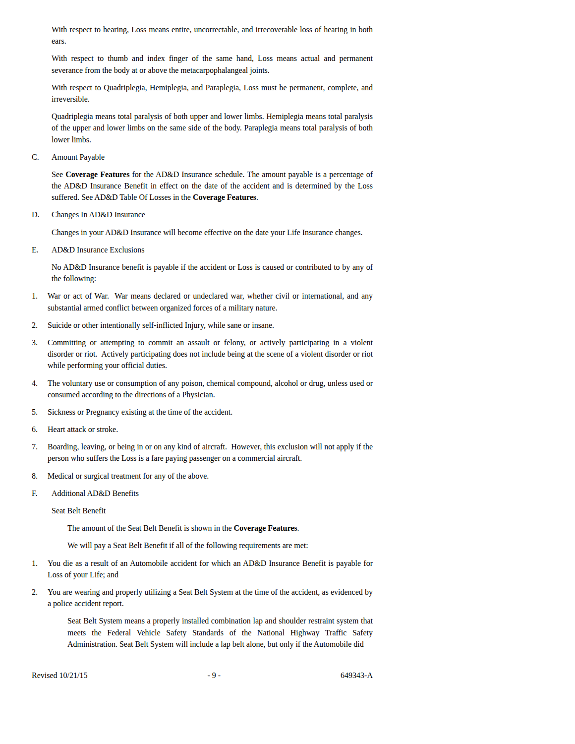With respect to hearing, Loss means entire, uncorrectable, and irrecoverable loss of hearing in both ears.
With respect to thumb and index finger of the same hand, Loss means actual and permanent severance from the body at or above the metacarpophalangeal joints.
With respect to Quadriplegia, Hemiplegia, and Paraplegia, Loss must be permanent, complete, and irreversible.
Quadriplegia means total paralysis of both upper and lower limbs. Hemiplegia means total paralysis of the upper and lower limbs on the same side of the body. Paraplegia means total paralysis of both lower limbs.
C.
Amount Payable
See Coverage Features for the AD&D Insurance schedule. The amount payable is a percentage of the AD&D Insurance Benefit in effect on the date of the accident and is determined by the Loss suffered. See AD&D Table Of Losses in the Coverage Features.
D.
Changes In AD&D Insurance
Changes in your AD&D Insurance will become effective on the date your Life Insurance changes.
E.
AD&D Insurance Exclusions
No AD&D Insurance benefit is payable if the accident or Loss is caused or contributed to by any of the following:
War or act of War. War means declared or undeclared war, whether civil or international, and any substantial armed conflict between organized forces of a military nature.
Suicide or other intentionally self-inflicted Injury, while sane or insane.
Committing or attempting to commit an assault or felony, or actively participating in a violent disorder or riot. Actively participating does not include being at the scene of a violent disorder or riot while performing your official duties.
The voluntary use or consumption of any poison, chemical compound, alcohol or drug, unless used or consumed according to the directions of a Physician.
Sickness or Pregnancy existing at the time of the accident.
Heart attack or stroke.
Boarding, leaving, or being in or on any kind of aircraft. However, this exclusion will not apply if the person who suffers the Loss is a fare paying passenger on a commercial aircraft.
Medical or surgical treatment for any of the above.
F.
Additional AD&D Benefits
Seat Belt Benefit
The amount of the Seat Belt Benefit is shown in the Coverage Features.
We will pay a Seat Belt Benefit if all of the following requirements are met:
You die as a result of an Automobile accident for which an AD&D Insurance Benefit is payable for Loss of your Life; and
You are wearing and properly utilizing a Seat Belt System at the time of the accident, as evidenced by a police accident report.
Seat Belt System means a properly installed combination lap and shoulder restraint system that meets the Federal Vehicle Safety Standards of the National Highway Traffic Safety Administration. Seat Belt System will include a lap belt alone, but only if the Automobile did
Revised 10/21/15
- 9 -
649343-A